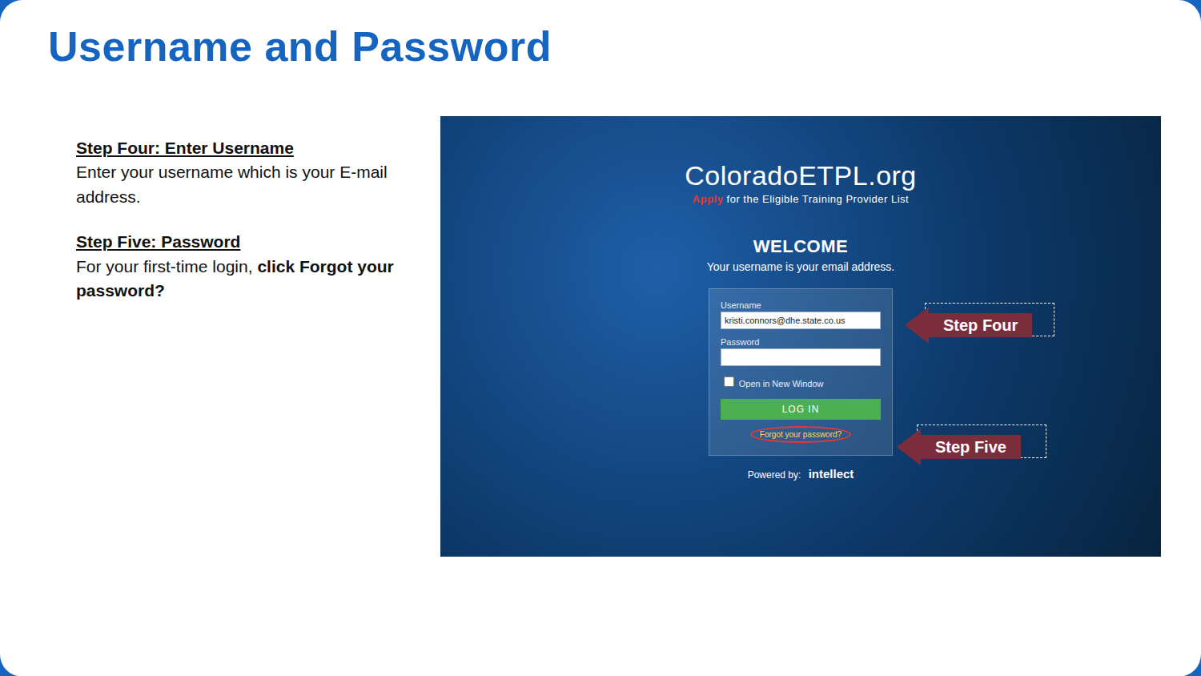Username and Password
Step Four: Enter Username Enter your username which is your E-mail address.
Step Five: Password For your first-time login, click Forgot your password?
ColoradoETPL.org
Apply for the Eligible Training Provider List
WELCOME
Your username is your email address.
Username Password
Open in New Window
LOG IN
Forgot your password?
Powered by: intellect
Step Four
Step Five